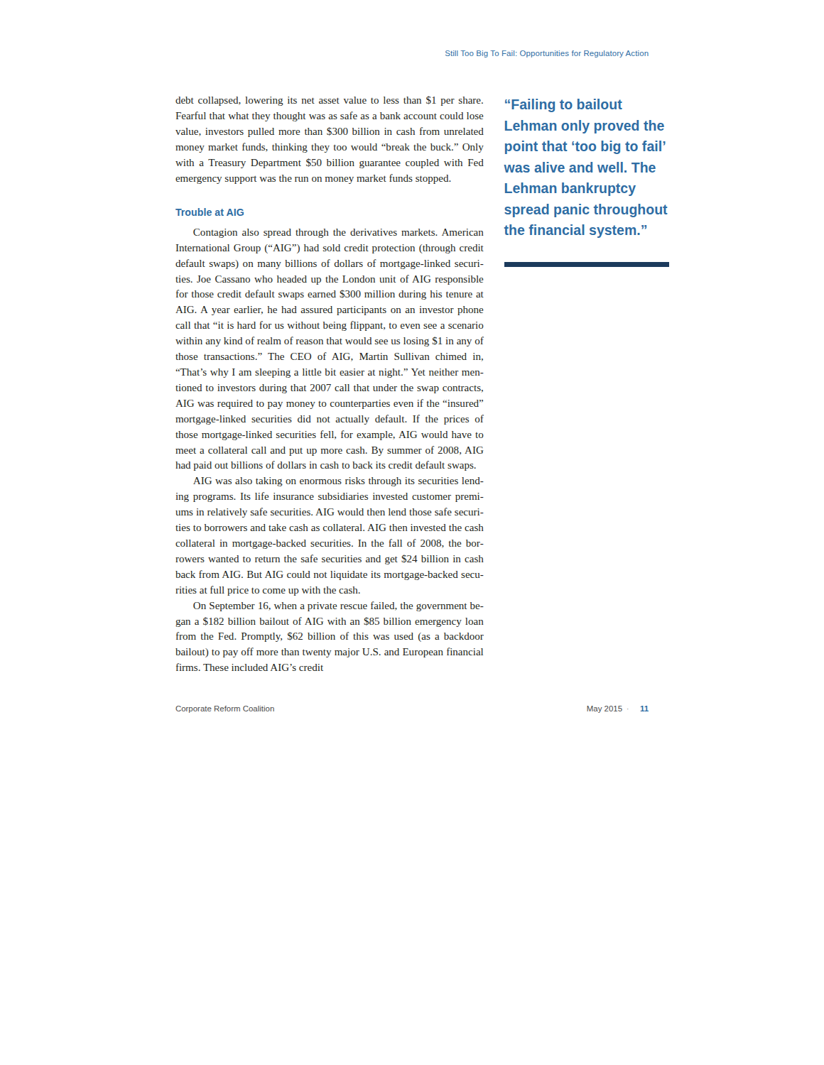Still Too Big To Fail: Opportunities for Regulatory Action
debt collapsed, lowering its net asset value to less than $1 per share. Fearful that what they thought was as safe as a bank account could lose value, investors pulled more than $300 billion in cash from unrelated money market funds, thinking they too would “break the buck.” Only with a Treasury Department $50 billion guarantee coupled with Fed emergency support was the run on money market funds stopped.
Trouble at AIG
Contagion also spread through the derivatives markets. American International Group (“AIG”) had sold credit protection (through credit default swaps) on many billions of dollars of mortgage-linked securities. Joe Cassano who headed up the London unit of AIG responsible for those credit default swaps earned $300 million during his tenure at AIG. A year earlier, he had assured participants on an investor phone call that “it is hard for us without being flippant, to even see a scenario within any kind of realm of reason that would see us losing $1 in any of those transactions.” The CEO of AIG, Martin Sullivan chimed in, “That’s why I am sleeping a little bit easier at night.” Yet neither mentioned to investors during that 2007 call that under the swap contracts, AIG was required to pay money to counterparties even if the “insured” mortgage-linked securities did not actually default. If the prices of those mortgage-linked securities fell, for example, AIG would have to meet a collateral call and put up more cash. By summer of 2008, AIG had paid out billions of dollars in cash to back its credit default swaps.
AIG was also taking on enormous risks through its securities lending programs. Its life insurance subsidiaries invested customer premiums in relatively safe securities. AIG would then lend those safe securities to borrowers and take cash as collateral. AIG then invested the cash collateral in mortgage-backed securities. In the fall of 2008, the borrowers wanted to return the safe securities and get $24 billion in cash back from AIG. But AIG could not liquidate its mortgage-backed securities at full price to come up with the cash.
On September 16, when a private rescue failed, the government began a $182 billion bailout of AIG with an $85 billion emergency loan from the Fed. Promptly, $62 billion of this was used (as a backdoor bailout) to pay off more than twenty major U.S. and European financial firms. These included AIG’s credit
“Failing to bailout Lehman only proved the point that ‘too big to fail’ was alive and well. The Lehman bankruptcy spread panic throughout the financial system.”
Corporate Reform Coalition
May 2015·11